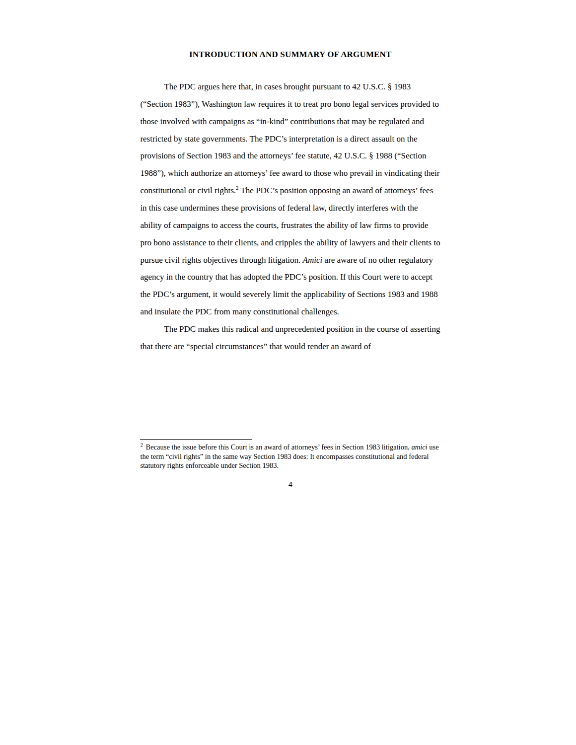INTRODUCTION AND SUMMARY OF ARGUMENT
The PDC argues here that, in cases brought pursuant to 42 U.S.C. § 1983 (“Section 1983”), Washington law requires it to treat pro bono legal services provided to those involved with campaigns as “in-kind” contributions that may be regulated and restricted by state governments. The PDC’s interpretation is a direct assault on the provisions of Section 1983 and the attorneys’ fee statute, 42 U.S.C. § 1988 (“Section 1988”), which authorize an attorneys’ fee award to those who prevail in vindicating their constitutional or civil rights.2 The PDC’s position opposing an award of attorneys’ fees in this case undermines these provisions of federal law, directly interferes with the ability of campaigns to access the courts, frustrates the ability of law firms to provide pro bono assistance to their clients, and cripples the ability of lawyers and their clients to pursue civil rights objectives through litigation. Amici are aware of no other regulatory agency in the country that has adopted the PDC’s position. If this Court were to accept the PDC’s argument, it would severely limit the applicability of Sections 1983 and 1988 and insulate the PDC from many constitutional challenges.
The PDC makes this radical and unprecedented position in the course of asserting that there are “special circumstances” that would render an award of
2 Because the issue before this Court is an award of attorneys’ fees in Section 1983 litigation, amici use the term “civil rights” in the same way Section 1983 does: It encompasses constitutional and federal statutory rights enforceable under Section 1983.
4